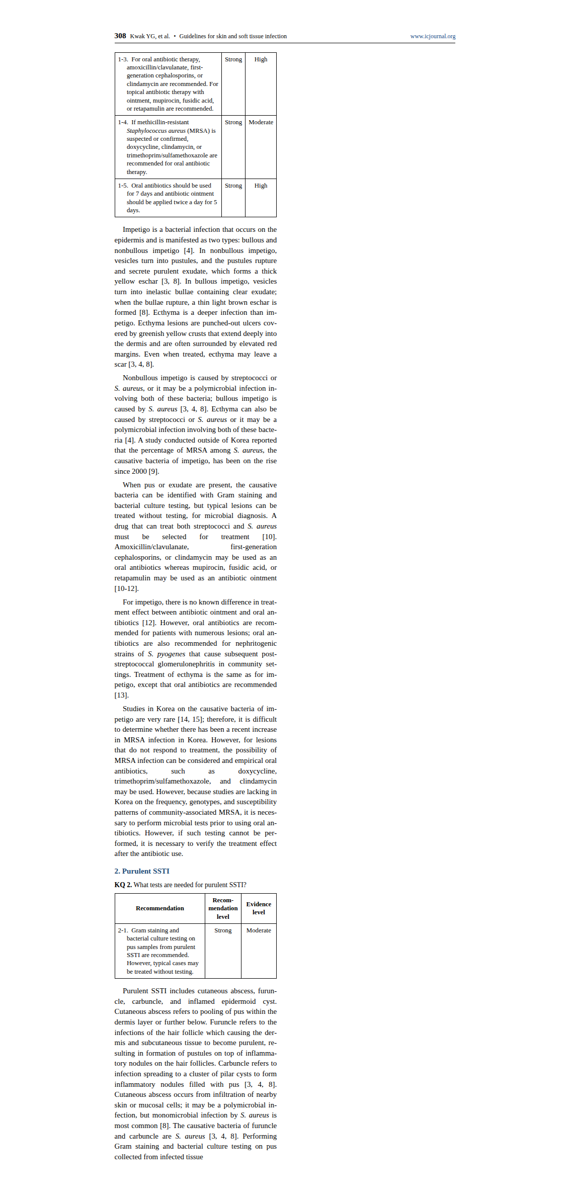308 Kwak YG, et al. • Guidelines for skin and soft tissue infection
www.icjournal.org
| 1-3. For oral antibiotic therapy, amoxicillin/clavulanate, first-generation cephalosporins, or clindamycin are recommended. For topical antibiotic therapy with ointment, mupirocin, fusidic acid, or retapamulin are recommended. | Strong | High |
| 1-4. If methicillin-resistant Staphylococcus aureus (MRSA) is suspected or confirmed, doxycycline, clindamycin, or trimethoprim/sulfamethoxazole are recommended for oral antibiotic therapy. | Strong | Moderate |
| 1-5. Oral antibiotics should be used for 7 days and antibiotic ointment should be applied twice a day for 5 days. | Strong | High |
Impetigo is a bacterial infection that occurs on the epidermis and is manifested as two types: bullous and nonbullous impetigo [4]. In nonbullous impetigo, vesicles turn into pustules, and the pustules rupture and secrete purulent exudate, which forms a thick yellow eschar [3, 8]. In bullous impetigo, vesicles turn into inelastic bullae containing clear exudate; when the bullae rupture, a thin light brown eschar is formed [8]. Ecthyma is a deeper infection than impetigo. Ecthyma lesions are punched-out ulcers covered by greenish yellow crusts that extend deeply into the dermis and are often surrounded by elevated red margins. Even when treated, ecthyma may leave a scar [3, 4, 8].
Nonbullous impetigo is caused by streptococci or S. aureus, or it may be a polymicrobial infection involving both of these bacteria; bullous impetigo is caused by S. aureus [3, 4, 8]. Ecthyma can also be caused by streptococci or S. aureus or it may be a polymicrobial infection involving both of these bacteria [4]. A study conducted outside of Korea reported that the percentage of MRSA among S. aureus, the causative bacteria of impetigo, has been on the rise since 2000 [9].
When pus or exudate are present, the causative bacteria can be identified with Gram staining and bacterial culture testing, but typical lesions can be treated without testing, for microbial diagnosis. A drug that can treat both streptococci and S. aureus must be selected for treatment [10]. Amoxicillin/clavulanate, first-generation cephalosporins, or clindamycin may be used as an oral antibiotics whereas mupirocin, fusidic acid, or retapamulin may be used as an antibiotic ointment [10-12].
For impetigo, there is no known difference in treatment effect between antibiotic ointment and oral antibiotics [12]. However, oral antibiotics are recommended for patients with numerous lesions; oral antibiotics are also recommended for nephritogenic strains of S. pyogenes that cause subsequent poststreptococcal glomerulonephritis in community settings. Treatment of ecthyma is the same as for impetigo, except that oral antibiotics are recommended [13].
Studies in Korea on the causative bacteria of impetigo are very rare [14, 15]; therefore, it is difficult to determine whether there has been a recent increase in MRSA infection in Korea. However, for lesions that do not respond to treatment, the possibility of MRSA infection can be considered and empirical oral antibiotics, such as doxycycline, trimethoprim/sulfamethoxazole, and clindamycin may be used. However, because studies are lacking in Korea on the frequency, genotypes, and susceptibility patterns of community-associated MRSA, it is necessary to perform microbial tests prior to using oral antibiotics. However, if such testing cannot be performed, it is necessary to verify the treatment effect after the antibiotic use.
2. Purulent SSTI
KQ 2. What tests are needed for purulent SSTI?
| Recommendation | Recom- mendation level | Evidence level |
| --- | --- | --- |
| 2-1. Gram staining and bacterial culture testing on pus samples from purulent SSTI are recommended. However, typical cases may be treated without testing. | Strong | Moderate |
Purulent SSTI includes cutaneous abscess, furuncle, carbuncle, and inflamed epidermoid cyst. Cutaneous abscess refers to pooling of pus within the dermis layer or further below. Furuncle refers to the infections of the hair follicle which causing the dermis and subcutaneous tissue to become purulent, resulting in formation of pustules on top of inflammatory nodules on the hair follicles. Carbuncle refers to infection spreading to a cluster of pilar cysts to form inflammatory nodules filled with pus [3, 4, 8]. Cutaneous abscess occurs from infiltration of nearby skin or mucosal cells; it may be a polymicrobial infection, but monomicrobial infection by S. aureus is most common [8]. The causative bacteria of furuncle and carbuncle are S. aureus [3, 4, 8]. Performing Gram staining and bacterial culture testing on pus collected from infected tissue